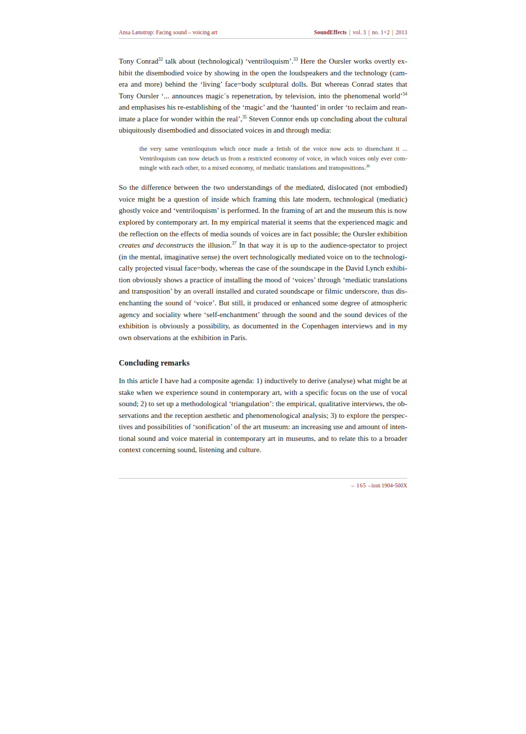Ansa Lønstrup: Facing sound – voicing art
SoundEffects|vol. 3|no. 1+2|2013
Tony Conrad32 talk about (technological) ‘ventriloquism’.33 Here the Oursler works overtly exhibit the disembodied voice by showing in the open the loudspeakers and the technology (camera and more) behind the ‘living’ face=body sculptural dolls. But whereas Conrad states that Tony Oursler ‘... announces magic´s repenetration, by television, into the phenomenal world’34 and emphasises his re-establishing of the ‘magic’ and the ‘haunted’ in order ‘to reclaim and reanimate a place for wonder within the real’,35 Steven Connor ends up concluding about the cultural ubiquitously disembodied and dissociated voices in and through media:
the very same ventriloquism which once made a fetish of the voice now acts to disenchant it ... Ventriloquism can now detach us from a restricted economy of voice, in which voices only ever commingle with each other, to a mixed economy, of mediatic translations and transpositions.36
So the difference between the two understandings of the mediated, dislocated (not embodied) voice might be a question of inside which framing this late modern, technological (mediatic) ghostly voice and ‘ventriloquism’ is performed. In the framing of art and the museum this is now explored by contemporary art. In my empirical material it seems that the experienced magic and the reflection on the effects of media sounds of voices are in fact possible; the Oursler exhibition creates and deconstructs the illusion.37 In that way it is up to the audience-spectator to project (in the mental, imaginative sense) the overt technologically mediated voice on to the technologically projected visual face=body, whereas the case of the soundscape in the David Lynch exhibition obviously shows a practice of installing the mood of ‘voices’ through ‘mediatic translations and transposition’ by an overall installed and curated soundscape or filmic underscore, thus disenchanting the sound of ‘voice’. But still, it produced or enhanced some degree of atmospheric agency and sociality where ‘self-enchantment’ through the sound and the sound devices of the exhibition is obviously a possibility, as documented in the Copenhagen interviews and in my own observations at the exhibition in Paris.
Concluding remarks
In this article I have had a composite agenda: 1) inductively to derive (analyse) what might be at stake when we experience sound in contemporary art, with a specific focus on the use of vocal sound; 2) to set up a methodological ‘triangulation’: the empirical, qualitative interviews, the observations and the reception aesthetic and phenomenological analysis; 3) to explore the perspectives and possibilities of ‘sonification’ of the art museum: an increasing use and amount of intentional sound and voice material in contemporary art in museums, and to relate this to a broader context concerning sound, listening and culture.
– 165 –
issn 1904-500X